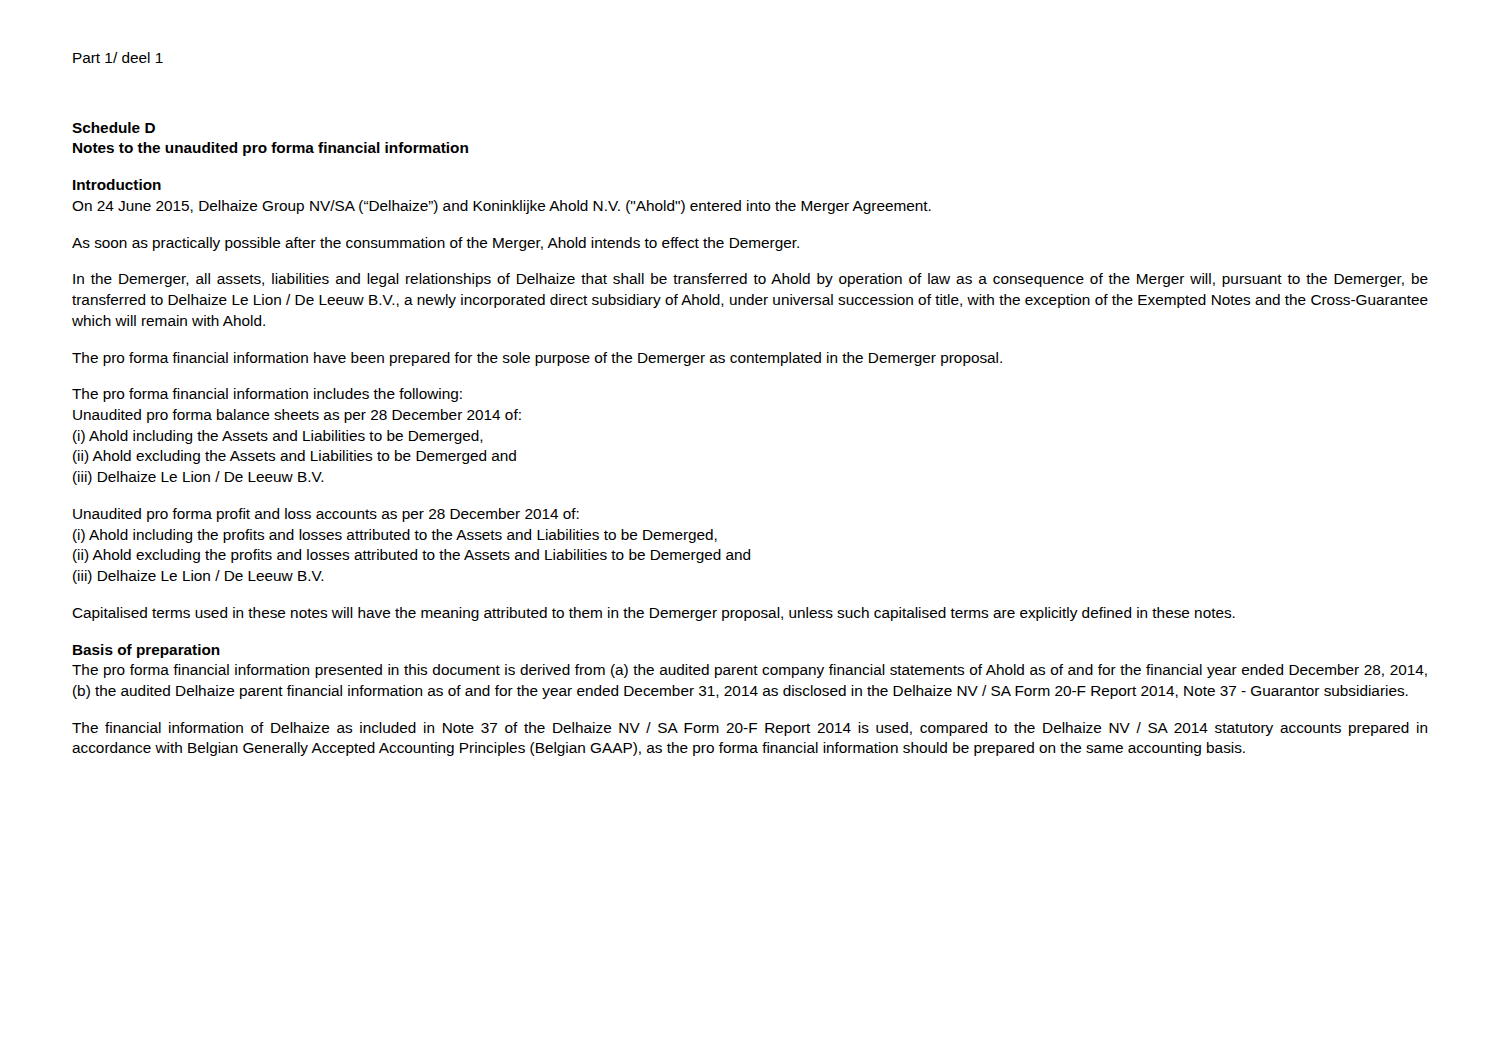Part 1/ deel 1
Schedule D
Notes to the unaudited pro forma financial information
Introduction
On 24 June 2015, Delhaize Group NV/SA (“Delhaize”) and Koninklijke Ahold N.V. ("Ahold") entered into the Merger Agreement.
As soon as practically possible after the consummation of the Merger, Ahold intends to effect the Demerger.
In the Demerger, all assets, liabilities and legal relationships of Delhaize that shall be transferred to Ahold by operation of law as a consequence of the Merger will, pursuant to the Demerger, be transferred to Delhaize Le Lion / De Leeuw B.V., a newly incorporated direct subsidiary of Ahold, under universal succession of title, with the exception of the Exempted Notes and the Cross-Guarantee which will remain with Ahold.
The pro forma financial information have been prepared for the sole purpose of the Demerger as contemplated in the Demerger proposal.
The pro forma financial information includes the following:
Unaudited pro forma balance sheets as per 28 December 2014 of:
(i) Ahold including the Assets and Liabilities to be Demerged,
(ii) Ahold excluding the Assets and Liabilities to be Demerged and
(iii) Delhaize Le Lion / De Leeuw B.V.
Unaudited pro forma profit and loss accounts as per 28 December 2014 of:
(i) Ahold including the profits and losses attributed to the Assets and Liabilities to be Demerged,
(ii) Ahold excluding the profits and losses attributed to the Assets and Liabilities to be Demerged and
(iii) Delhaize Le Lion / De Leeuw B.V.
Capitalised terms used in these notes will have the meaning attributed to them in the Demerger proposal, unless such capitalised terms are explicitly defined in these notes.
Basis of preparation
The pro forma financial information presented in this document is derived from (a) the audited parent company financial statements of Ahold as of and for the financial year ended December 28, 2014, (b) the audited Delhaize parent financial information as of and for the year ended December 31, 2014 as disclosed in the Delhaize NV / SA Form 20-F Report 2014, Note 37 - Guarantor subsidiaries.
The financial information of Delhaize as included in Note 37 of the Delhaize NV / SA Form 20-F Report 2014 is used, compared to the Delhaize NV / SA 2014 statutory accounts prepared in accordance with Belgian Generally Accepted Accounting Principles (Belgian GAAP), as the pro forma financial information should be prepared on the same accounting basis.